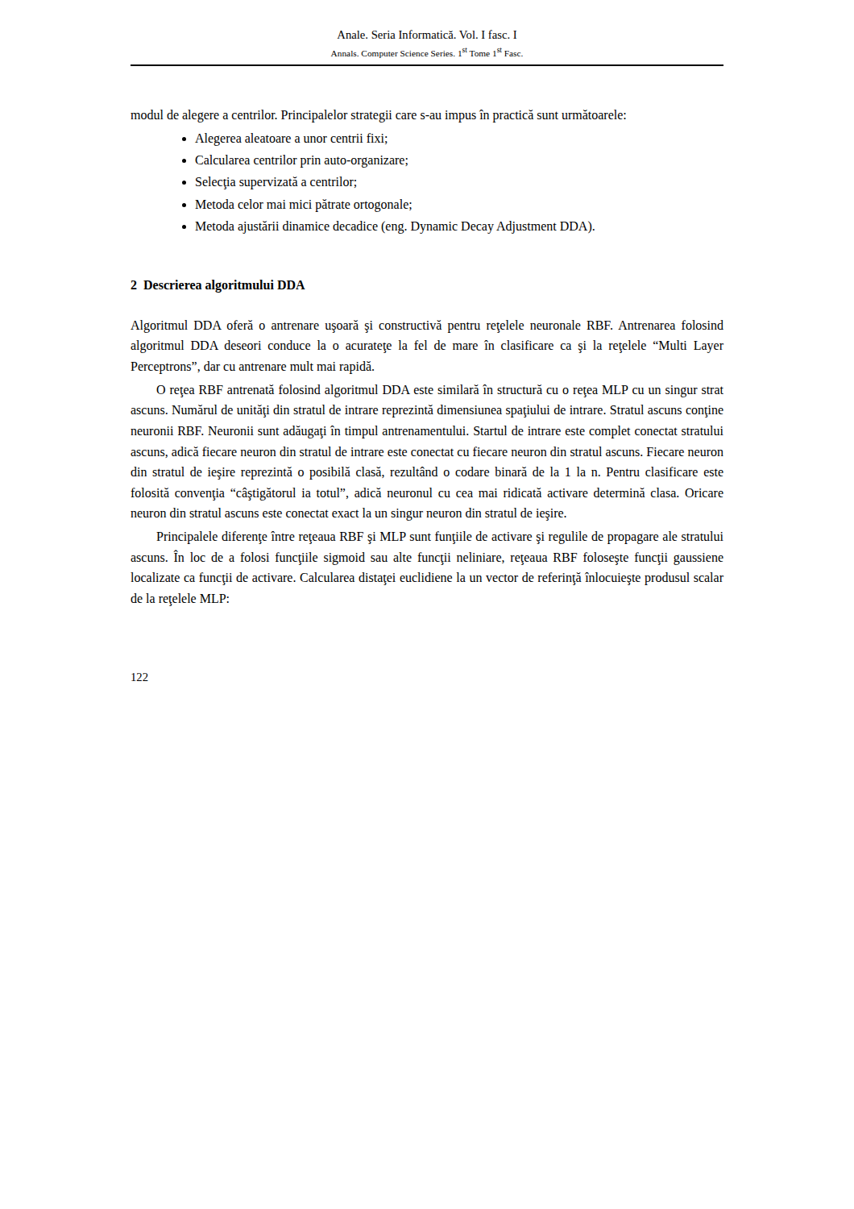Anale. Seria Informatică. Vol. I fasc. I
Annals. Computer Science Series. 1st Tome 1st Fasc.
modul de alegere a centrilor. Principalelor strategii care s-au impus în practică sunt următoarele:
Alegerea aleatoare a unor centrii fixi;
Calcularea centrilor prin auto-organizare;
Selecţia supervizată a centrilor;
Metoda celor mai mici pătrate ortogonale;
Metoda ajustării dinamice decadice (eng. Dynamic Decay Adjustment DDA).
2 Descrierea algoritmului DDA
Algoritmul DDA oferă o antrenare uşoară şi constructivă pentru reţelele neuronale RBF. Antrenarea folosind algoritmul DDA deseori conduce la o acurateţe la fel de mare în clasificare ca şi la reţelele “Multi Layer Perceptrons”, dar cu antrenare mult mai rapidă.
O reţea RBF antrenată folosind algoritmul DDA este similară în structură cu o reţea MLP cu un singur strat ascuns. Numărul de unităţi din stratul de intrare reprezintă dimensiunea spaţiului de intrare. Stratul ascuns conţine neuronii RBF. Neuronii sunt adăugaţi în timpul antrenamentului. Startul de intrare este complet conectat stratului ascuns, adică fiecare neuron din stratul de intrare este conectat cu fiecare neuron din stratul ascuns. Fiecare neuron din stratul de ieşire reprezintă o posibilă clasă, rezultând o codare binară de la 1 la n. Pentru clasificare este folosită convenţia “câştigătorul ia totul”, adică neuronul cu cea mai ridicată activare determină clasa. Oricare neuron din stratul ascuns este conectat exact la un singur neuron din stratul de ieşire.
Principalele diferenţe între reţeaua RBF şi MLP sunt funţiile de activare şi regulile de propagare ale stratului ascuns. În loc de a folosi funcţiile sigmoid sau alte funcţii neliniare, reţeaua RBF foloseşte funcţii gaussiene localizate ca funcţii de activare. Calcularea distaţei euclidiene la un vector de referinţă înlocuieşte produsul scalar de la reţelele MLP:
122